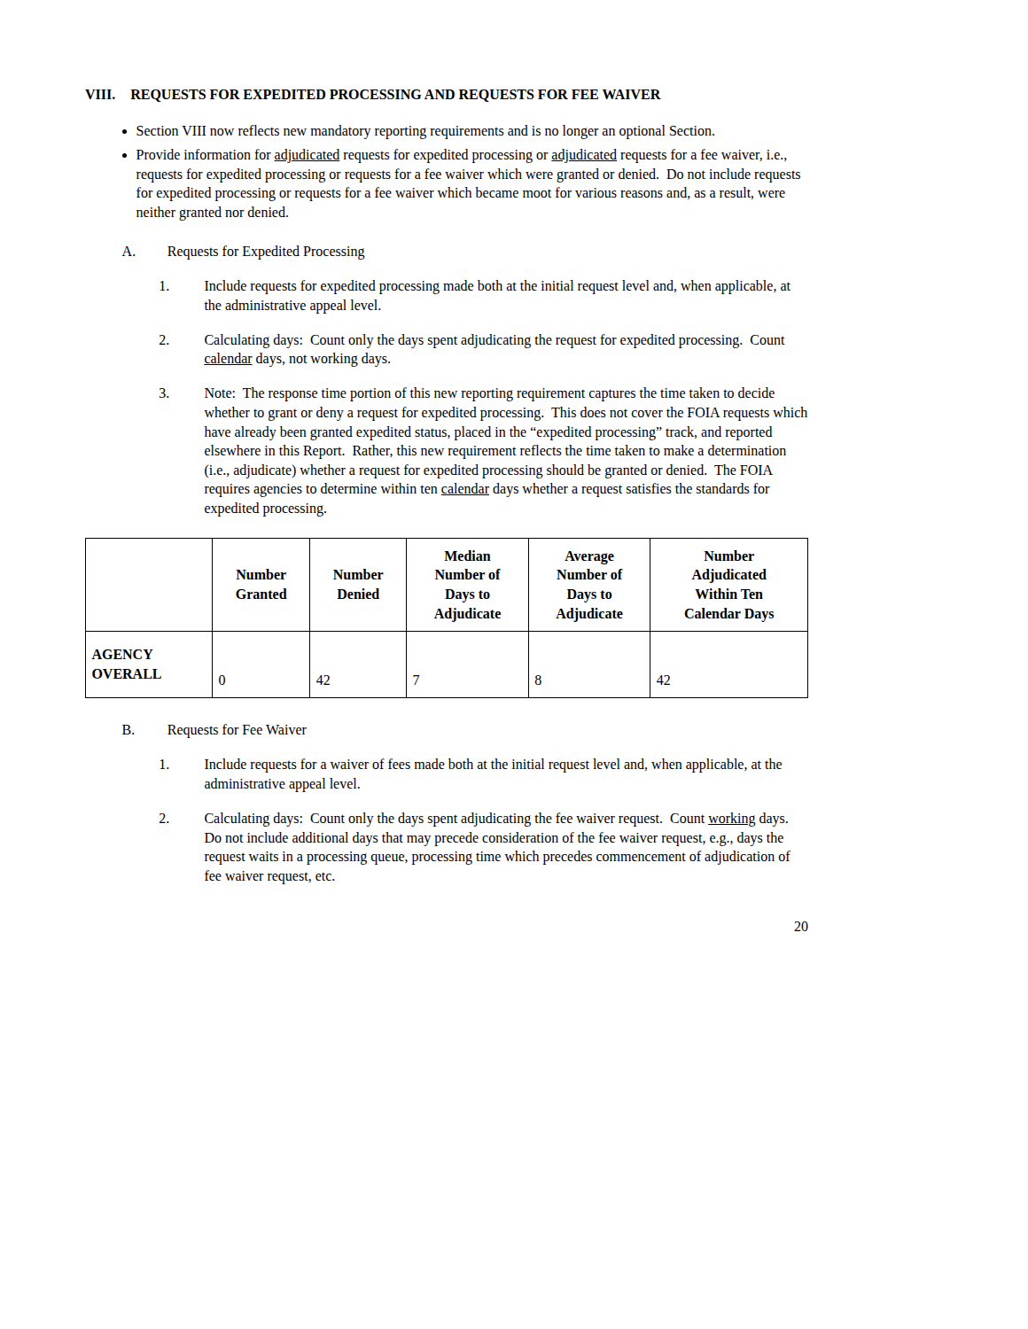VIII. REQUESTS FOR EXPEDITED PROCESSING AND REQUESTS FOR FEE WAIVER
Section VIII now reflects new mandatory reporting requirements and is no longer an optional Section.
Provide information for adjudicated requests for expedited processing or adjudicated requests for a fee waiver, i.e., requests for expedited processing or requests for a fee waiver which were granted or denied. Do not include requests for expedited processing or requests for a fee waiver which became moot for various reasons and, as a result, were neither granted nor denied.
A. Requests for Expedited Processing
1. Include requests for expedited processing made both at the initial request level and, when applicable, at the administrative appeal level.
2. Calculating days: Count only the days spent adjudicating the request for expedited processing. Count calendar days, not working days.
3. Note: The response time portion of this new reporting requirement captures the time taken to decide whether to grant or deny a request for expedited processing. This does not cover the FOIA requests which have already been granted expedited status, placed in the “expedited processing” track, and reported elsewhere in this Report. Rather, this new requirement reflects the time taken to make a determination (i.e., adjudicate) whether a request for expedited processing should be granted or denied. The FOIA requires agencies to determine within ten calendar days whether a request satisfies the standards for expedited processing.
| | Number Granted | Number Denied | Median Number of Days to Adjudicate | Average Number of Days to Adjudicate | Number Adjudicated Within Ten Calendar Days |
| --- | --- | --- | --- | --- | --- |
| AGENCY OVERALL | 0 | 42 | 7 | 8 | 42 |
B. Requests for Fee Waiver
1. Include requests for a waiver of fees made both at the initial request level and, when applicable, at the administrative appeal level.
2. Calculating days: Count only the days spent adjudicating the fee waiver request. Count working days. Do not include additional days that may precede consideration of the fee waiver request, e.g., days the request waits in a processing queue, processing time which precedes commencement of adjudication of fee waiver request, etc.
20